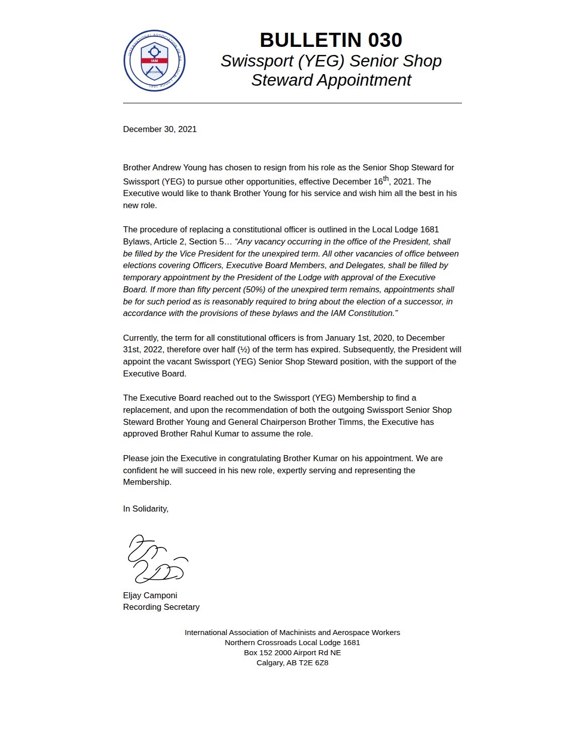INTERNATIONAL ASSOCIATION OF MACHINISTS LOCAL LODGE 1681 IAM AEROSPACE
BULLETIN 030
Swissport (YEG) Senior Shop Steward Appointment
December 30, 2021
Brother Andrew Young has chosen to resign from his role as the Senior Shop Steward for Swissport (YEG) to pursue other opportunities, effective December 16th, 2021. The Executive would like to thank Brother Young for his service and wish him all the best in his new role.
The procedure of replacing a constitutional officer is outlined in the Local Lodge 1681 Bylaws, Article 2, Section 5… “Any vacancy occurring in the office of the President, shall be filled by the Vice President for the unexpired term. All other vacancies of office between elections covering Officers, Executive Board Members, and Delegates, shall be filled by temporary appointment by the President of the Lodge with approval of the Executive Board. If more than fifty percent (50%) of the unexpired term remains, appointments shall be for such period as is reasonably required to bring about the election of a successor, in accordance with the provisions of these bylaws and the IAM Constitution.”
Currently, the term for all constitutional officers is from January 1st, 2020, to December 31st, 2022, therefore over half (½) of the term has expired. Subsequently, the President will appoint the vacant Swissport (YEG) Senior Shop Steward position, with the support of the Executive Board.
The Executive Board reached out to the Swissport (YEG) Membership to find a replacement, and upon the recommendation of both the outgoing Swissport Senior Shop Steward Brother Young and General Chairperson Brother Timms, the Executive has approved Brother Rahul Kumar to assume the role.
Please join the Executive in congratulating Brother Kumar on his appointment. We are confident he will succeed in his new role, expertly serving and representing the Membership.
In Solidarity,
Eljay Camponi
Recording Secretary
International Association of Machinists and Aerospace Workers
Northern Crossroads Local Lodge 1681
Box 152 2000 Airport Rd NE
Calgary, AB T2E 6Z8